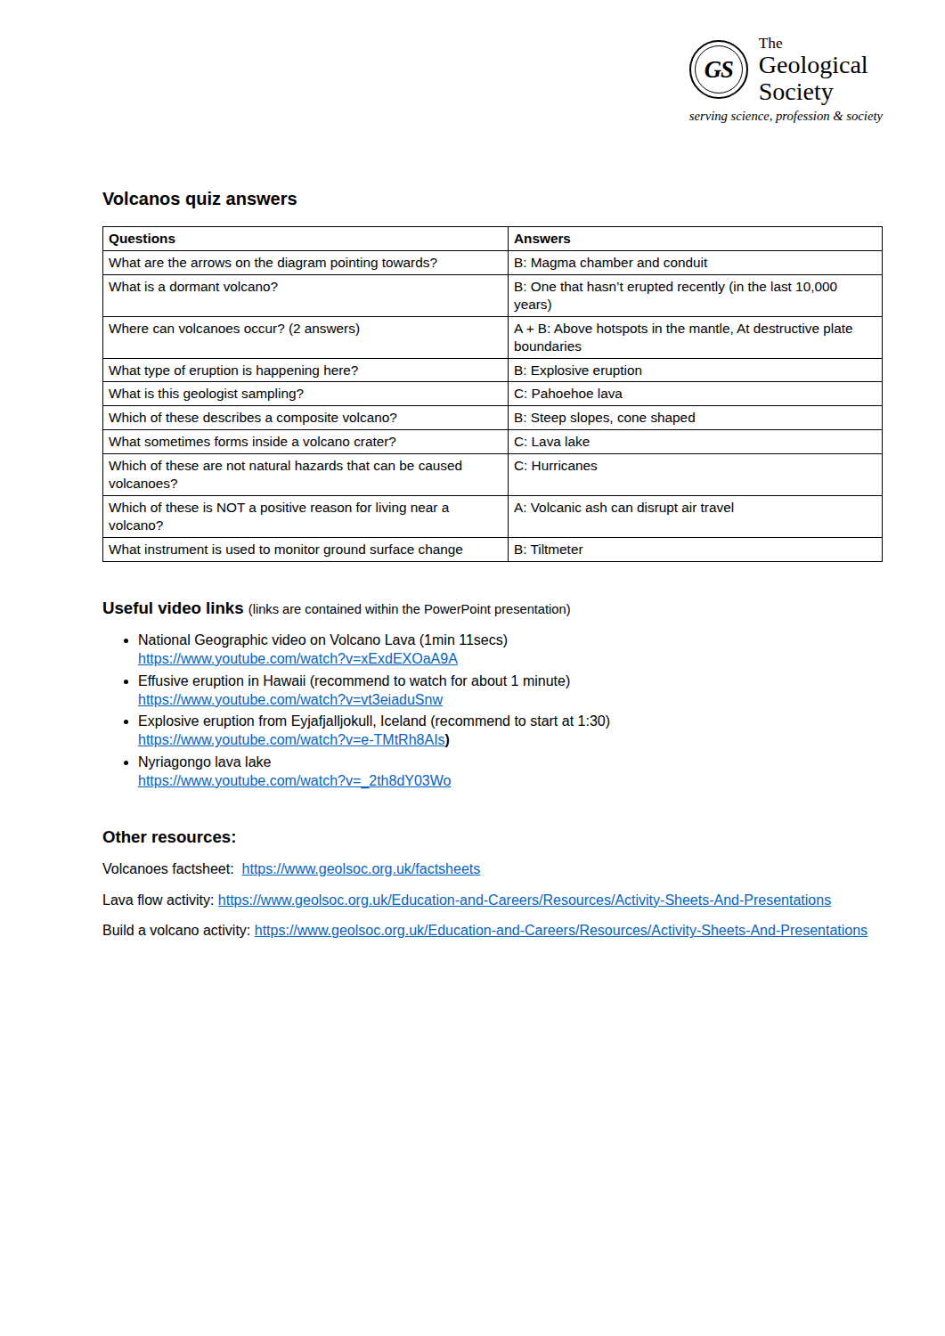GS
The Geological Society
serving science, profession & society
Volcanos quiz answers
| Questions | Answers |
| --- | --- |
| What are the arrows on the diagram pointing towards? | B: Magma chamber and conduit |
| What is a dormant volcano? | B: One that hasn’t erupted recently (in the last 10,000 years) |
| Where can volcanoes occur? (2 answers) | A + B: Above hotspots in the mantle, At destructive plate boundaries |
| What type of eruption is happening here? | B: Explosive eruption |
| What is this geologist sampling? | C: Pahoehoe lava |
| Which of these describes a composite volcano? | B: Steep slopes, cone shaped |
| What sometimes forms inside a volcano crater? | C: Lava lake |
| Which of these are not natural hazards that can be caused volcanoes? | C: Hurricanes |
| Which of these is NOT a positive reason for living near a volcano? | A: Volcanic ash can disrupt air travel |
| What instrument is used to monitor ground surface change | B: Tiltmeter |
Useful video links (links are contained within the PowerPoint presentation)
National Geographic video on Volcano Lava (1min 11secs)
https://www.youtube.com/watch?v=xExdEXOaA9A
Effusive eruption in Hawaii (recommend to watch for about 1 minute)
https://www.youtube.com/watch?v=vt3eiaduSnw
Explosive eruption from Eyjafjalljokull, Iceland (recommend to start at 1:30)
https://www.youtube.com/watch?v=e-TMtRh8AIs)
Nyriagongo lava lake
https://www.youtube.com/watch?v=_2th8dY03Wo
Other resources:
Volcanoes factsheet: https://www.geolsoc.org.uk/factsheets
Lava flow activity: https://www.geolsoc.org.uk/Education-and-Careers/Resources/Activity-Sheets-And-Presentations
Build a volcano activity: https://www.geolsoc.org.uk/Education-and-Careers/Resources/Activity-Sheets-And-Presentations